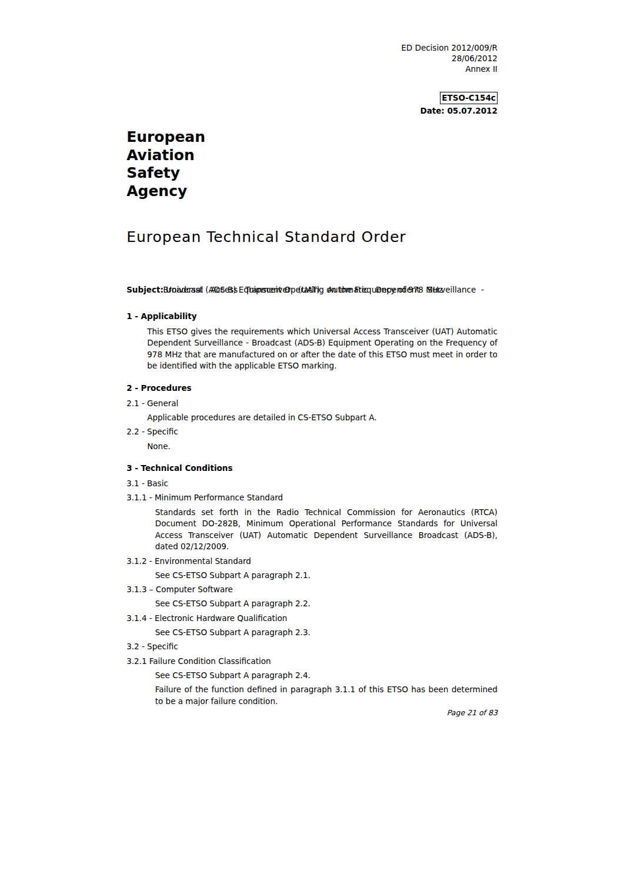ED Decision 2012/009/R 28/06/2012 Annex II
ETSO-C154c Date: 05.07.2012
European
Aviation
Safety
Agency
European Technical Standard Order
Subject: Universal Access Transceiver (UAT) Automatic Dependent Surveillance - Broadcast (ADS-B) Equipment Operating on the Frequency of 978 MHz
1 - Applicability
This ETSO gives the requirements which Universal Access Transceiver (UAT) Automatic Dependent Surveillance - Broadcast (ADS-B) Equipment Operating on the Frequency of 978 MHz that are manufactured on or after the date of this ETSO must meet in order to be identified with the applicable ETSO marking.
2 - Procedures
2.1 - General
Applicable procedures are detailed in CS-ETSO Subpart A.
2.2 - Specific
None.
3 - Technical Conditions
3.1 - Basic
3.1.1 - Minimum Performance Standard
Standards set forth in the Radio Technical Commission for Aeronautics (RTCA) Document DO-282B, Minimum Operational Performance Standards for Universal Access Transceiver (UAT) Automatic Dependent Surveillance Broadcast (ADS-B), dated 02/12/2009.
3.1.2 - Environmental Standard
See CS-ETSO Subpart A paragraph 2.1.
3.1.3 – Computer Software
See CS-ETSO Subpart A paragraph 2.2.
3.1.4 - Electronic Hardware Qualification
See CS-ETSO Subpart A paragraph 2.3.
3.2 - Specific
3.2.1 Failure Condition Classification
See CS-ETSO Subpart A paragraph 2.4.
Failure of the function defined in paragraph 3.1.1 of this ETSO has been determined to be a major failure condition.
Page 21 of 83